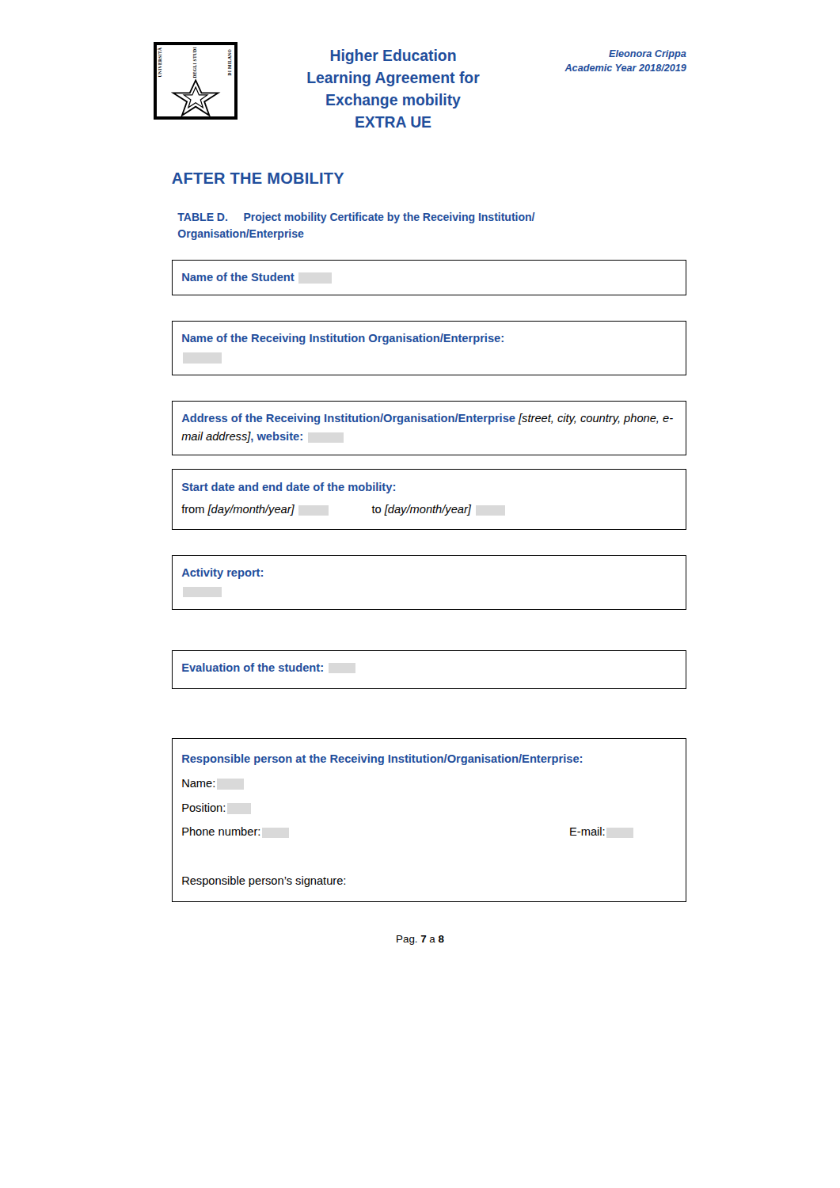UNIVERSITÀ DEGLI STUDI DI MILANO
BICOCCA
Higher Education
Learning Agreement for
Exchange mobility
EXTRA UE
Eleonora Crippa
Academic Year 2018/2019
AFTER THE MOBILITY
TABLE D. Project mobility Certificate by the Receiving Institution/
Organisation/Enterprise
Name of the Student
Name of the Receiving Institution Organisation/Enterprise:
Address of the Receiving Institution/Organisation/Enterprise [street, city, country, phone, e-mail address], website:
Start date and end date of the mobility:
from [day/month/year] to [day/month/year]
Activity report:
Evaluation of the student:
Responsible person at the Receiving Institution/Organisation/Enterprise:
Name:
Position:
Phone number: E-mail:
Responsible person’s signature:
Pag. 7 a 8